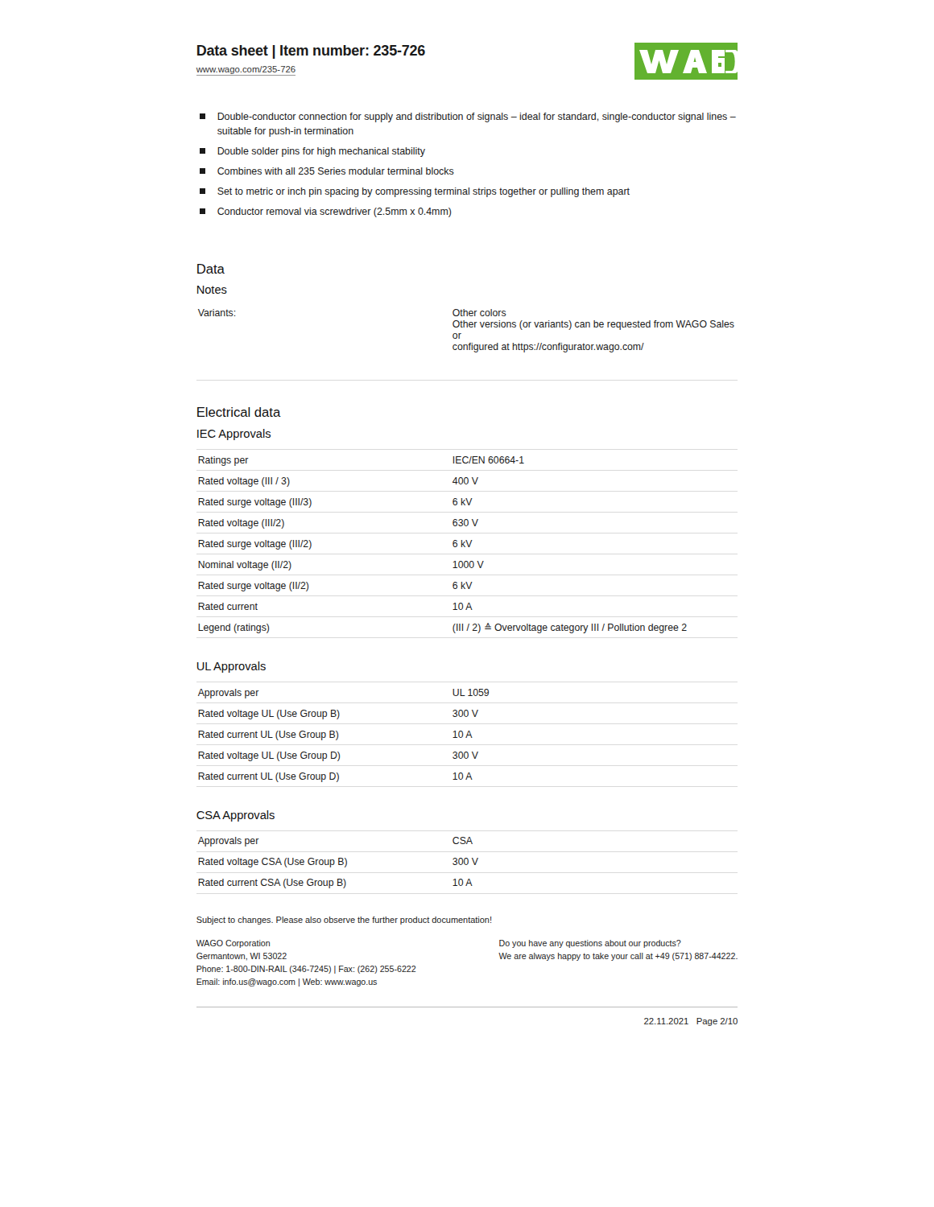Data sheet | Item number: 235-726
www.wago.com/235-726
Double-conductor connection for supply and distribution of signals – ideal for standard, single-conductor signal lines – suitable for push-in termination
Double solder pins for high mechanical stability
Combines with all 235 Series modular terminal blocks
Set to metric or inch pin spacing by compressing terminal strips together or pulling them apart
Conductor removal via screwdriver (2.5mm x 0.4mm)
Data
Notes
| Variants: | Other colors Other versions (or variants) can be requested from WAGO Sales or configured at https://configurator.wago.com/ |
Electrical data
IEC Approvals
| Ratings per | IEC/EN 60664-1 |
| Rated voltage (III / 3) | 400 V |
| Rated surge voltage (III/3) | 6 kV |
| Rated voltage (III/2) | 630 V |
| Rated surge voltage (III/2) | 6 kV |
| Nominal voltage (II/2) | 1000 V |
| Rated surge voltage (II/2) | 6 kV |
| Rated current | 10 A |
| Legend (ratings) | (III / 2) ≙ Overvoltage category III / Pollution degree 2 |
UL Approvals
| Approvals per | UL 1059 |
| Rated voltage UL (Use Group B) | 300 V |
| Rated current UL (Use Group B) | 10 A |
| Rated voltage UL (Use Group D) | 300 V |
| Rated current UL (Use Group D) | 10 A |
CSA Approvals
| Approvals per | CSA |
| Rated voltage CSA (Use Group B) | 300 V |
| Rated current CSA (Use Group B) | 10 A |
Subject to changes. Please also observe the further product documentation!
WAGO Corporation
Germantown, WI 53022
Phone: 1-800-DIN-RAIL (346-7245) | Fax: (262) 255-6222
Email: info.us@wago.com | Web: www.wago.us
Do you have any questions about our products?
We are always happy to take your call at +49 (571) 887-44222.
22.11.2021 Page 2/10